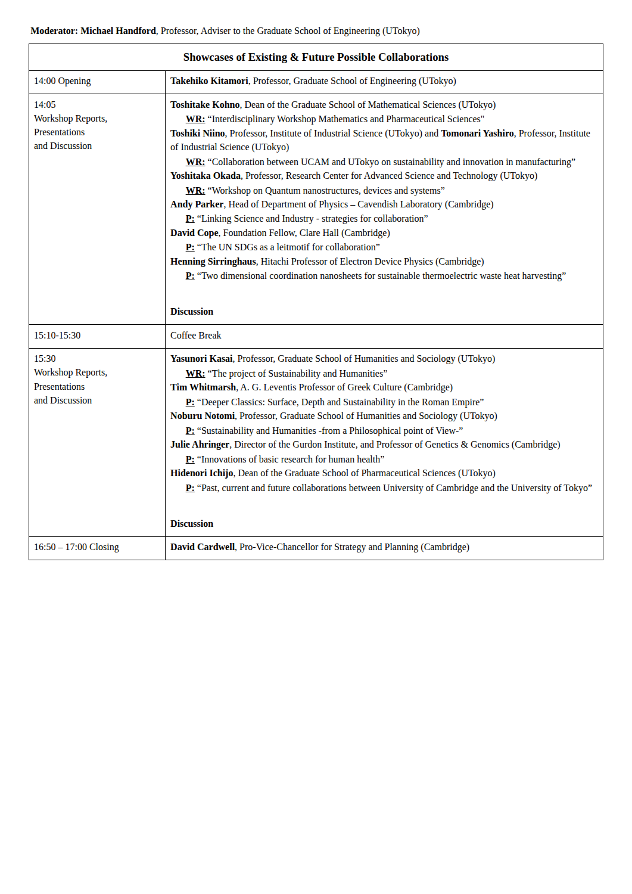Moderator: Michael Handford, Professor, Adviser to the Graduate School of Engineering (UTokyo)
Showcases of Existing & Future Possible Collaborations
| 14:00 Opening | Takehiko Kitamori , Professor, Graduate School of Engineering (UTokyo) |
| 14:05 Workshop Reports, Presentations and Discussion | Toshitake Kohno , Dean of the Graduate School of Mathematical Sciences (UTokyo) WR: “Interdisciplinary Workshop Mathematics and Pharmaceutical Sciences" Toshiki Niino , Professor, Institute of Industrial Science (UTokyo) and Tomonari Yashiro , Professor, Institute of Industrial Science (UTokyo) WR: “Collaboration between UCAM and UTokyo on sustainability and innovation in manufacturing” Yoshitaka Okada , Professor, Research Center for Advanced Science and Technology (UTokyo) WR: “Workshop on Quantum nanostructures, devices and systems” Andy Parker , Head of Department of Physics – Cavendish Laboratory (Cambridge) P: “Linking Science and Industry - strategies for collaboration” David Cope , Foundation Fellow, Clare Hall (Cambridge) P: “The UN SDGs as a leitmotif for collaboration” Henning Sirringhaus , Hitachi Professor of Electron Device Physics (Cambridge) P: “Two dimensional coordination nanosheets for sustainable thermoelectric waste heat harvesting” Discussion |
| 15:10-15:30 | Coffee Break |
| 15:30 Workshop Reports, Presentations and Discussion | Yasunori Kasai , Professor, Graduate School of Humanities and Sociology (UTokyo) WR: “The project of Sustainability and Humanities” Tim Whitmarsh , A. G. Leventis Professor of Greek Culture (Cambridge) P: “Deeper Classics: Surface, Depth and Sustainability in the Roman Empire” Noburu Notomi , Professor, Graduate School of Humanities and Sociology (UTokyo) P: “Sustainability and Humanities -from a Philosophical point of View-” Julie Ahringer , Director of the Gurdon Institute, and Professor of Genetics & Genomics (Cambridge) P: “Innovations of basic research for human health” Hidenori Ichijo , Dean of the Graduate School of Pharmaceutical Sciences (UTokyo) P: “Past, current and future collaborations between University of Cambridge and the University of Tokyo” Discussion |
| 16:50 – 17:00 Closing | David Cardwell , Pro-Vice-Chancellor for Strategy and Planning (Cambridge) |